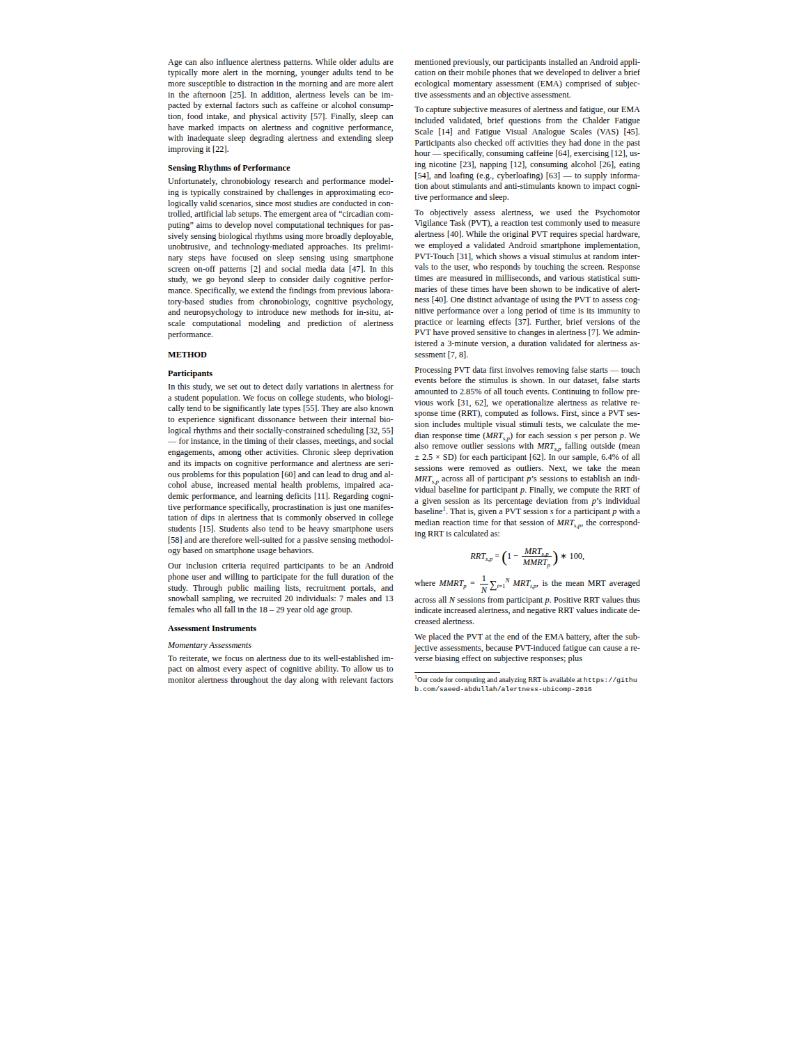Age can also influence alertness patterns. While older adults are typically more alert in the morning, younger adults tend to be more susceptible to distraction in the morning and are more alert in the afternoon [25]. In addition, alertness levels can be impacted by external factors such as caffeine or alcohol consumption, food intake, and physical activity [57]. Finally, sleep can have marked impacts on alertness and cognitive performance, with inadequate sleep degrading alertness and extending sleep improving it [22].
Sensing Rhythms of Performance
Unfortunately, chronobiology research and performance modeling is typically constrained by challenges in approximating ecologically valid scenarios, since most studies are conducted in controlled, artificial lab setups. The emergent area of “circadian computing” aims to develop novel computational techniques for passively sensing biological rhythms using more broadly deployable, unobtrusive, and technology-mediated approaches. Its preliminary steps have focused on sleep sensing using smartphone screen on-off patterns [2] and social media data [47]. In this study, we go beyond sleep to consider daily cognitive performance. Specifically, we extend the findings from previous laboratory-based studies from chronobiology, cognitive psychology, and neuropsychology to introduce new methods for in-situ, at-scale computational modeling and prediction of alertness performance.
METHOD
Participants
In this study, we set out to detect daily variations in alertness for a student population. We focus on college students, who biologically tend to be significantly late types [55]. They are also known to experience significant dissonance between their internal biological rhythms and their socially-constrained scheduling [32, 55] — for instance, in the timing of their classes, meetings, and social engagements, among other activities. Chronic sleep deprivation and its impacts on cognitive performance and alertness are serious problems for this population [60] and can lead to drug and alcohol abuse, increased mental health problems, impaired academic performance, and learning deficits [11]. Regarding cognitive performance specifically, procrastination is just one manifestation of dips in alertness that is commonly observed in college students [15]. Students also tend to be heavy smartphone users [58] and are therefore well-suited for a passive sensing methodology based on smartphone usage behaviors.
Our inclusion criteria required participants to be an Android phone user and willing to participate for the full duration of the study. Through public mailing lists, recruitment portals, and snowball sampling, we recruited 20 individuals: 7 males and 13 females who all fall in the 18 – 29 year old age group.
Assessment Instruments
Momentary Assessments
To reiterate, we focus on alertness due to its well-established impact on almost every aspect of cognitive ability. To allow us to monitor alertness throughout the day along with relevant factors mentioned previously, our participants installed an Android application on their mobile phones that we developed to deliver a brief ecological momentary assessment (EMA) comprised of subjective assessments and an objective assessment.
To capture subjective measures of alertness and fatigue, our EMA included validated, brief questions from the Chalder Fatigue Scale [14] and Fatigue Visual Analogue Scales (VAS) [45]. Participants also checked off activities they had done in the past hour — specifically, consuming caffeine [64], exercising [12], using nicotine [23], napping [12], consuming alcohol [26], eating [54], and loafing (e.g., cyberloafing) [63] — to supply information about stimulants and anti-stimulants known to impact cognitive performance and sleep.
To objectively assess alertness, we used the Psychomotor Vigilance Task (PVT), a reaction test commonly used to measure alertness [40]. While the original PVT requires special hardware, we employed a validated Android smartphone implementation, PVT-Touch [31], which shows a visual stimulus at random intervals to the user, who responds by touching the screen. Response times are measured in milliseconds, and various statistical summaries of these times have been shown to be indicative of alertness [40]. One distinct advantage of using the PVT to assess cognitive performance over a long period of time is its immunity to practice or learning effects [37]. Further, brief versions of the PVT have proved sensitive to changes in alertness [7]. We administered a 3-minute version, a duration validated for alertness assessment [7, 8].
Processing PVT data first involves removing false starts — touch events before the stimulus is shown. In our dataset, false starts amounted to 2.85% of all touch events. Continuing to follow previous work [31, 62], we operationalize alertness as relative response time (RRT), computed as follows. First, since a PVT session includes multiple visual stimuli tests, we calculate the median response time (MRTs,p) for each session s per person p. We also remove outlier sessions with MRTs,p falling outside (mean ± 2.5 × SD) for each participant [62]. In our sample, 6.4% of all sessions were removed as outliers. Next, we take the mean MRTs,p across all of participant p’s sessions to establish an individual baseline for participant p. Finally, we compute the RRT of a given session as its percentage deviation from p’s individual baseline1. That is, given a PVT session s for a participant p with a median reaction time for that session of MRTs,p, the corresponding RRT is calculated as:
RRTs,p = (1 − MRTs,p MMRTp) ∗ 100,
where MMRTp = 1 N∑i=1N MRTi,p, is the mean MRT averaged across all N sessions from participant p. Positive RRT values thus indicate increased alertness, and negative RRT values indicate decreased alertness.
We placed the PVT at the end of the EMA battery, after the subjective assessments, because PVT-induced fatigue can cause a reverse biasing effect on subjective responses; plus
1Our code for computing and analyzing RRT is available at https://github.com/saeed-abdullah/alertness-ubicomp-2016